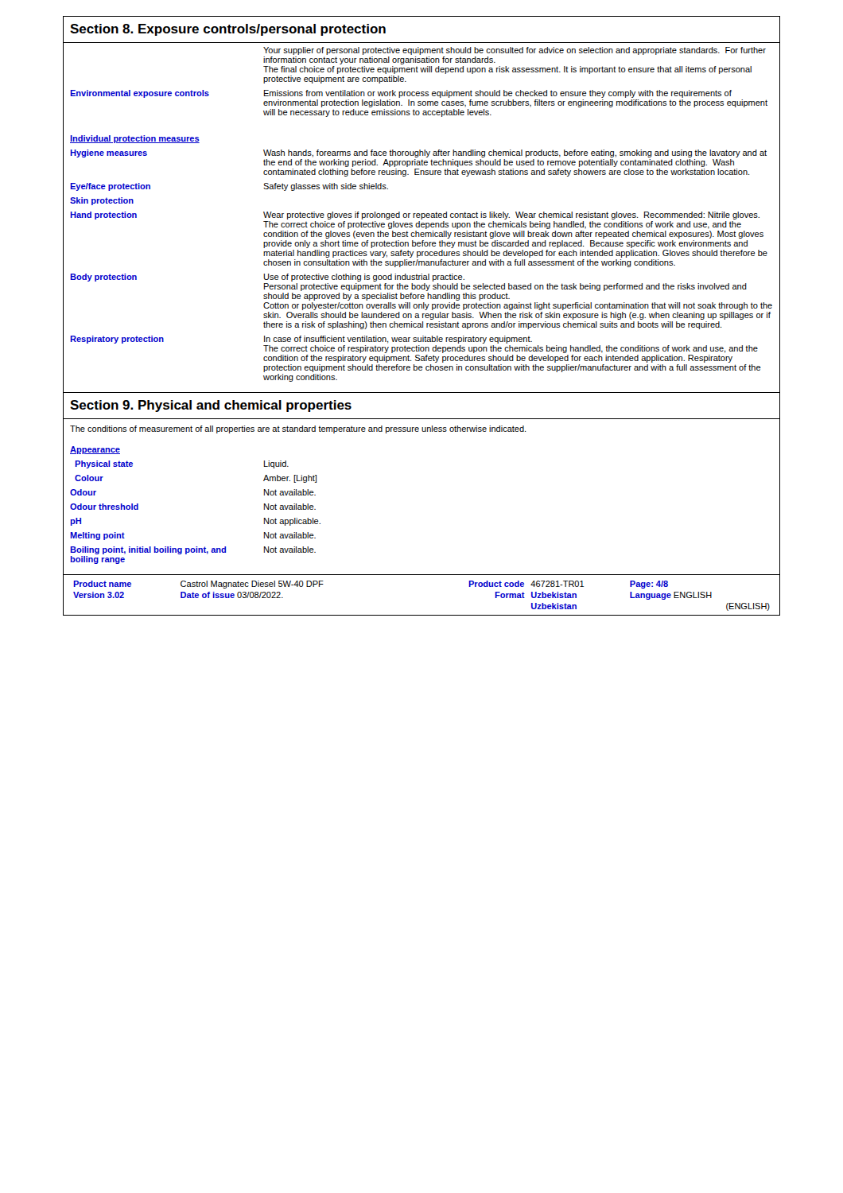Section 8. Exposure controls/personal protection
| | Your supplier of personal protective equipment should be consulted for advice on selection and appropriate standards. For further information contact your national organisation for standards. The final choice of protective equipment will depend upon a risk assessment. It is important to ensure that all items of personal protective equipment are compatible. |
| Environmental exposure controls | Emissions from ventilation or work process equipment should be checked to ensure they comply with the requirements of environmental protection legislation. In some cases, fume scrubbers, filters or engineering modifications to the process equipment will be necessary to reduce emissions to acceptable levels. |
Individual protection measures
| Hygiene measures | Wash hands, forearms and face thoroughly after handling chemical products, before eating, smoking and using the lavatory and at the end of the working period. Appropriate techniques should be used to remove potentially contaminated clothing. Wash contaminated clothing before reusing. Ensure that eyewash stations and safety showers are close to the workstation location. |
| Eye/face protection | Safety glasses with side shields. |
| Skin protection | |
| Hand protection | Wear protective gloves if prolonged or repeated contact is likely. Wear chemical resistant gloves. Recommended: Nitrile gloves. The correct choice of protective gloves depends upon the chemicals being handled, the conditions of work and use, and the condition of the gloves (even the best chemically resistant glove will break down after repeated chemical exposures). Most gloves provide only a short time of protection before they must be discarded and replaced. Because specific work environments and material handling practices vary, safety procedures should be developed for each intended application. Gloves should therefore be chosen in consultation with the supplier/manufacturer and with a full assessment of the working conditions. |
| Body protection | Use of protective clothing is good industrial practice. Personal protective equipment for the body should be selected based on the task being performed and the risks involved and should be approved by a specialist before handling this product. Cotton or polyester/cotton overalls will only provide protection against light superficial contamination that will not soak through to the skin. Overalls should be laundered on a regular basis. When the risk of skin exposure is high (e.g. when cleaning up spillages or if there is a risk of splashing) then chemical resistant aprons and/or impervious chemical suits and boots will be required. |
| Respiratory protection | In case of insufficient ventilation, wear suitable respiratory equipment. The correct choice of respiratory protection depends upon the chemicals being handled, the conditions of work and use, and the condition of the respiratory equipment. Safety procedures should be developed for each intended application. Respiratory protection equipment should therefore be chosen in consultation with the supplier/manufacturer and with a full assessment of the working conditions. |
Section 9. Physical and chemical properties
The conditions of measurement of all properties are at standard temperature and pressure unless otherwise indicated.
Appearance
| Physical state | Liquid. |
| Colour | Amber. [Light] |
| Odour | Not available. |
| Odour threshold | Not available. |
| pH | Not applicable. |
| Melting point | Not available. |
| Boiling point, initial boiling point, and boiling range | Not available. |
| Product name | Castrol Magnatec Diesel 5W-40 DPF | Product code | 467281-TR01 | Page: 4/8 |
| Version 3.02 | Date of issue 03/08/2022. | Format | Uzbekistan | Language ENGLISH |
| | | | Uzbekistan | (ENGLISH) |